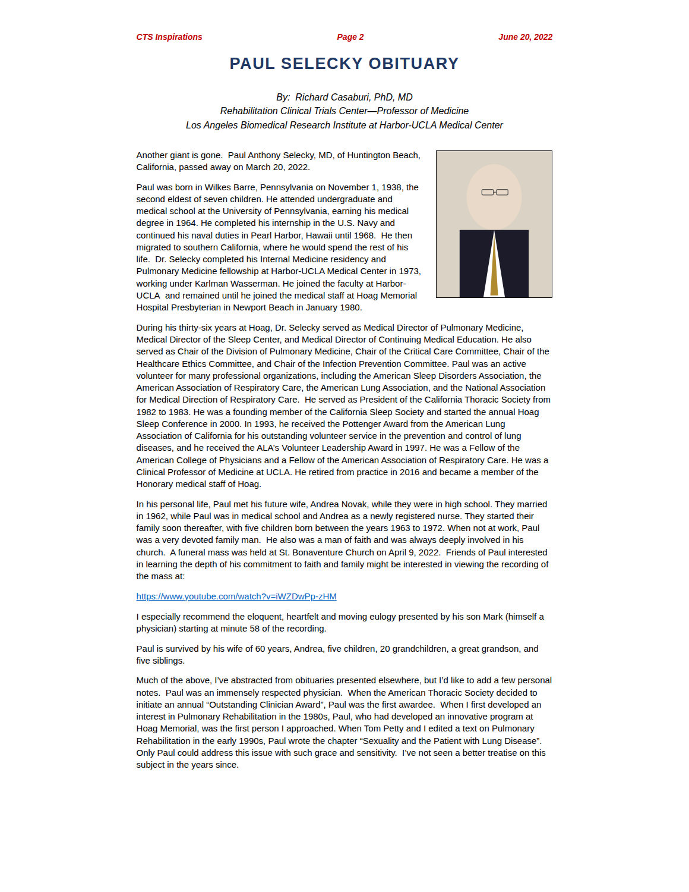CTS Inspirations Page 2 June 20, 2022
PAUL SELECKY OBITUARY
By: Richard Casaburi, PhD, MD
Rehabilitation Clinical Trials Center—Professor of Medicine
Los Angeles Biomedical Research Institute at Harbor-UCLA Medical Center
Another giant is gone. Paul Anthony Selecky, MD, of Huntington Beach, California, passed away on March 20, 2022.
Paul was born in Wilkes Barre, Pennsylvania on November 1, 1938, the second eldest of seven children. He attended undergraduate and medical school at the University of Pennsylvania, earning his medical degree in 1964. He completed his internship in the U.S. Navy and continued his naval duties in Pearl Harbor, Hawaii until 1968. He then migrated to southern California, where he would spend the rest of his life. Dr. Selecky completed his Internal Medicine residency and Pulmonary Medicine fellowship at Harbor-UCLA Medical Center in 1973, working under Karlman Wasserman. He joined the faculty at Harbor-UCLA and remained until he joined the medical staff at Hoag Memorial Hospital Presbyterian in Newport Beach in January 1980.
During his thirty-six years at Hoag, Dr. Selecky served as Medical Director of Pulmonary Medicine, Medical Director of the Sleep Center, and Medical Director of Continuing Medical Education. He also served as Chair of the Division of Pulmonary Medicine, Chair of the Critical Care Committee, Chair of the Healthcare Ethics Committee, and Chair of the Infection Prevention Committee. Paul was an active volunteer for many professional organizations, including the American Sleep Disorders Association, the American Association of Respiratory Care, the American Lung Association, and the National Association for Medical Direction of Respiratory Care. He served as President of the California Thoracic Society from 1982 to 1983. He was a founding member of the California Sleep Society and started the annual Hoag Sleep Conference in 2000. In 1993, he received the Pottenger Award from the American Lung Association of California for his outstanding volunteer service in the prevention and control of lung diseases, and he received the ALA’s Volunteer Leadership Award in 1997. He was a Fellow of the American College of Physicians and a Fellow of the American Association of Respiratory Care. He was a Clinical Professor of Medicine at UCLA. He retired from practice in 2016 and became a member of the Honorary medical staff of Hoag.
In his personal life, Paul met his future wife, Andrea Novak, while they were in high school. They married in 1962, while Paul was in medical school and Andrea as a newly registered nurse. They started their family soon thereafter, with five children born between the years 1963 to 1972. When not at work, Paul was a very devoted family man. He also was a man of faith and was always deeply involved in his church. A funeral mass was held at St. Bonaventure Church on April 9, 2022. Friends of Paul interested in learning the depth of his commitment to faith and family might be interested in viewing the recording of the mass at:
https://www.youtube.com/watch?v=iWZDwPp-zHM
I especially recommend the eloquent, heartfelt and moving eulogy presented by his son Mark (himself a physician) starting at minute 58 of the recording.
Paul is survived by his wife of 60 years, Andrea, five children, 20 grandchildren, a great grandson, and five siblings.
Much of the above, I’ve abstracted from obituaries presented elsewhere, but I’d like to add a few personal notes. Paul was an immensely respected physician. When the American Thoracic Society decided to initiate an annual “Outstanding Clinician Award”, Paul was the first awardee. When I first developed an interest in Pulmonary Rehabilitation in the 1980s, Paul, who had developed an innovative program at Hoag Memorial, was the first person I approached. When Tom Petty and I edited a text on Pulmonary Rehabilitation in the early 1990s, Paul wrote the chapter “Sexuality and the Patient with Lung Disease”. Only Paul could address this issue with such grace and sensitivity. I’ve not seen a better treatise on this subject in the years since.